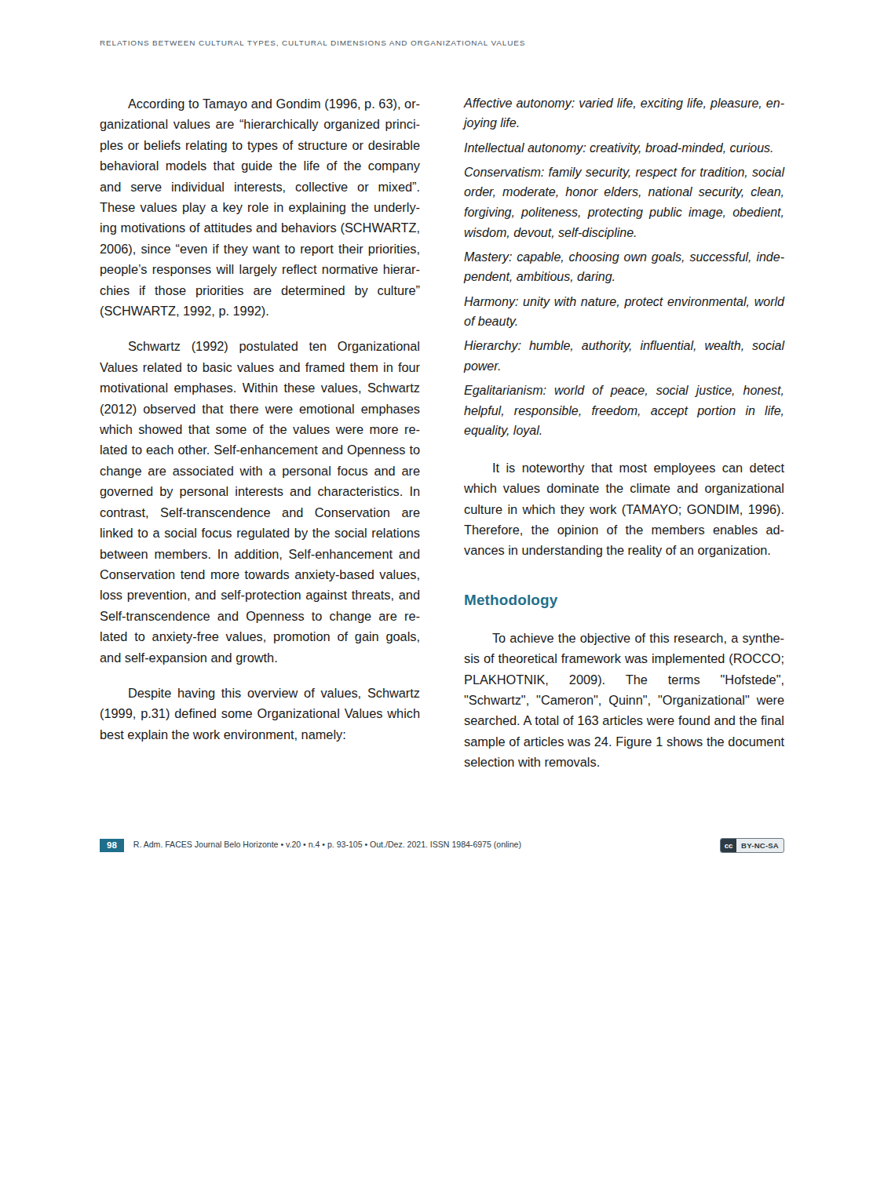Relations between cultural types, cultural dimensions and organizational values
According to Tamayo and Gondim (1996, p. 63), organizational values are “hierarchically organized principles or beliefs relating to types of structure or desirable behavioral models that guide the life of the company and serve individual interests, collective or mixed”. These values play a key role in explaining the underlying motivations of attitudes and behaviors (SCHWARTZ, 2006), since “even if they want to report their priorities, people’s responses will largely reflect normative hierarchies if those priorities are determined by culture” (SCHWARTZ, 1992, p. 1992).
Schwartz (1992) postulated ten Organizational Values related to basic values and framed them in four motivational emphases. Within these values, Schwartz (2012) observed that there were emotional emphases which showed that some of the values were more related to each other. Self-enhancement and Openness to change are associated with a personal focus and are governed by personal interests and characteristics. In contrast, Self-transcendence and Conservation are linked to a social focus regulated by the social relations between members. In addition, Self-enhancement and Conservation tend more towards anxiety-based values, loss prevention, and self-protection against threats, and Self-transcendence and Openness to change are related to anxiety-free values, promotion of gain goals, and self-expansion and growth.
Despite having this overview of values, Schwartz (1999, p.31) defined some Organizational Values which best explain the work environment, namely:
Affective autonomy: varied life, exciting life, pleasure, enjoying life.
Intellectual autonomy: creativity, broad-minded, curious.
Conservatism: family security, respect for tradition, social order, moderate, honor elders, national security, clean, forgiving, politeness, protecting public image, obedient, wisdom, devout, self-discipline.
Mastery: capable, choosing own goals, successful, independent, ambitious, daring.
Harmony: unity with nature, protect environmental, world of beauty.
Hierarchy: humble, authority, influential, wealth, social power.
Egalitarianism: world of peace, social justice, honest, helpful, responsible, freedom, accept portion in life, equality, loyal.
It is noteworthy that most employees can detect which values dominate the climate and organizational culture in which they work (TAMAYO; GONDIM, 1996). Therefore, the opinion of the members enables advances in understanding the reality of an organization.
Methodology
To achieve the objective of this research, a synthesis of theoretical framework was implemented (ROCCO; PLAKHOTNIK, 2009). The terms "Hofstede", "Schwartz", "Cameron", Quinn", "Organizational" were searched. A total of 163 articles were found and the final sample of articles was 24. Figure 1 shows the document selection with removals.
98 R. Adm. FACES Journal Belo Horizonte • v.20 • n.4 • p. 93-105 • Out./Dez. 2021. ISSN 1984-6975 (online) cc BY-NC-SA